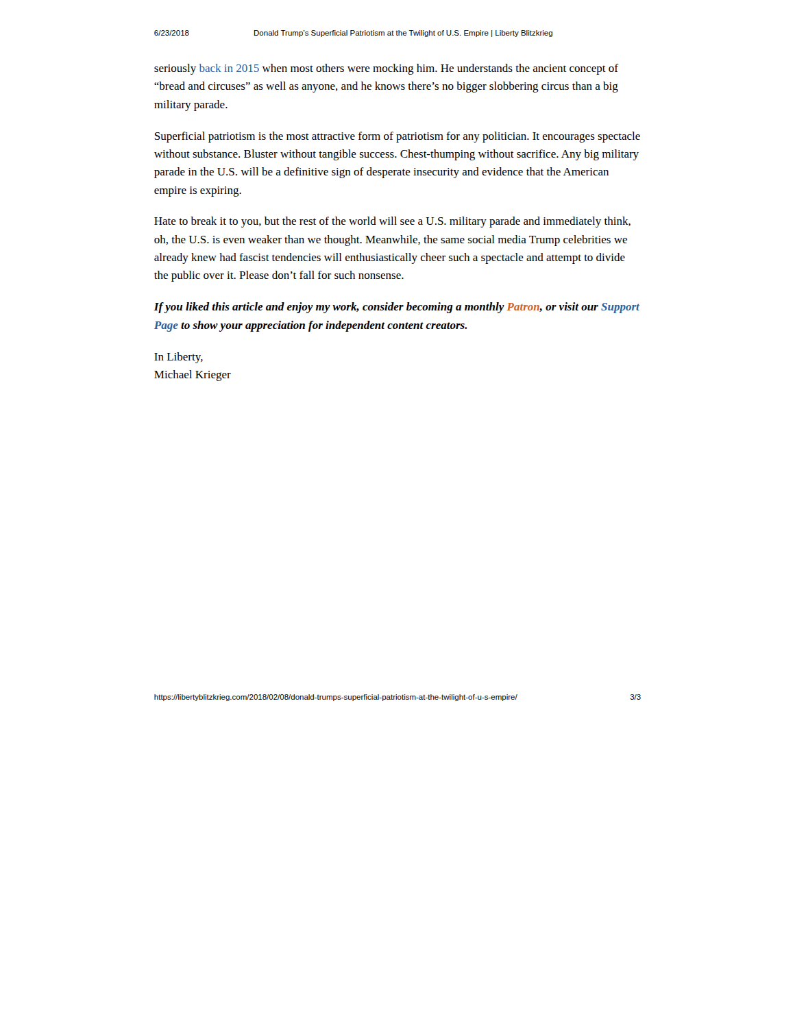6/23/2018 Donald Trump’s Superficial Patriotism at the Twilight of U.S. Empire | Liberty Blitzkrieg
seriously back in 2015 when most others were mocking him. He understands the ancient concept of “bread and circuses” as well as anyone, and he knows there’s no bigger slobbering circus than a big military parade.
Superficial patriotism is the most attractive form of patriotism for any politician. It encourages spectacle without substance. Bluster without tangible success. Chest-thumping without sacrifice. Any big military parade in the U.S. will be a definitive sign of desperate insecurity and evidence that the American empire is expiring.
Hate to break it to you, but the rest of the world will see a U.S. military parade and immediately think, oh, the U.S. is even weaker than we thought. Meanwhile, the same social media Trump celebrities we already knew had fascist tendencies will enthusiastically cheer such a spectacle and attempt to divide the public over it. Please don’t fall for such nonsense.
If you liked this article and enjoy my work, consider becoming a monthly Patron, or visit our Support Page to show your appreciation for independent content creators.
In Liberty, Michael Krieger
https://libertyblitzkrieg.com/2018/02/08/donald-trumps-superficial-patriotism-at-the-twilight-of-u-s-empire/ 3/3